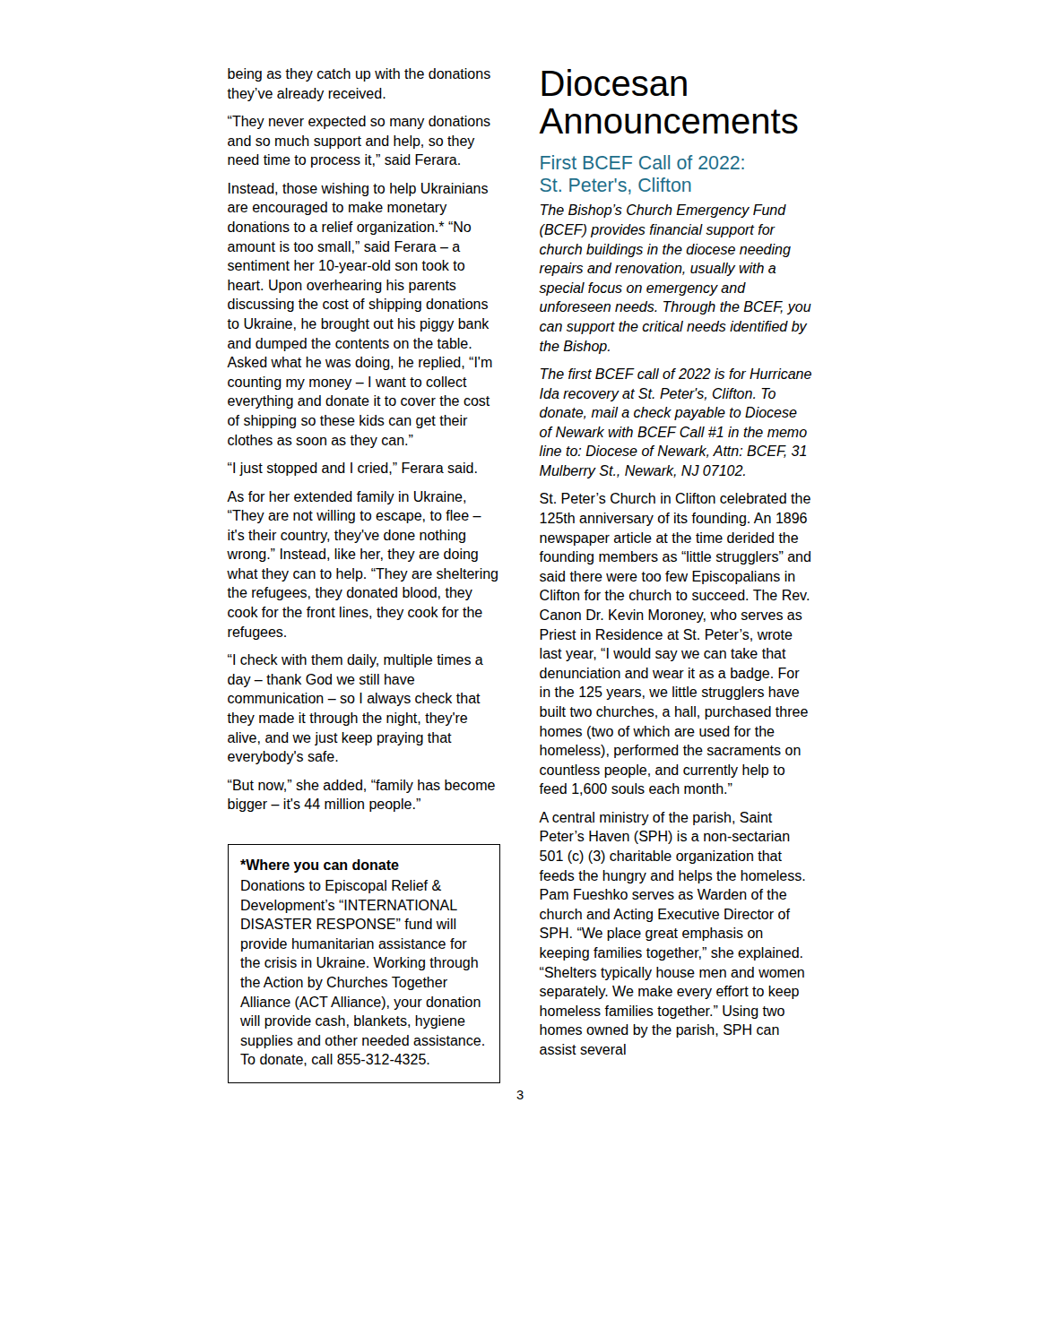being as they catch up with the donations they’ve already received.
“They never expected so many donations and so much support and help, so they need time to process it,” said Ferara.
Instead, those wishing to help Ukrainians are encouraged to make monetary donations to a relief organization.* “No amount is too small,” said Ferara – a sentiment her 10-year-old son took to heart. Upon overhearing his parents discussing the cost of shipping donations to Ukraine, he brought out his piggy bank and dumped the contents on the table. Asked what he was doing, he replied, “I'm counting my money – I want to collect everything and donate it to cover the cost of shipping so these kids can get their clothes as soon as they can.”
“I just stopped and I cried,” Ferara said.
As for her extended family in Ukraine, “They are not willing to escape, to flee – it's their country, they've done nothing wrong.” Instead, like her, they are doing what they can to help. “They are sheltering the refugees, they donated blood, they cook for the front lines, they cook for the refugees.
“I check with them daily, multiple times a day – thank God we still have communication – so I always check that they made it through the night, they're alive, and we just keep praying that everybody's safe.
“But now,” she added, “family has become bigger – it's 44 million people.”
*Where you can donate
Donations to Episcopal Relief & Development’s “INTERNATIONAL DISASTER RESPONSE” fund will provide humanitarian assistance for the crisis in Ukraine. Working through the Action by Churches Together Alliance (ACT Alliance), your donation will provide cash, blankets, hygiene supplies and other needed assistance. To donate, call 855-312-4325.
Diocesan Announcements
First BCEF Call of 2022:
St. Peter's, Clifton
The Bishop’s Church Emergency Fund (BCEF) provides financial support for church buildings in the diocese needing repairs and renovation, usually with a special focus on emergency and unforeseen needs. Through the BCEF, you can support the critical needs identified by the Bishop.
The first BCEF call of 2022 is for Hurricane Ida recovery at St. Peter's, Clifton. To donate, mail a check payable to Diocese of Newark with BCEF Call #1 in the memo line to: Diocese of Newark, Attn: BCEF, 31 Mulberry St., Newark, NJ 07102.
St. Peter’s Church in Clifton celebrated the 125th anniversary of its founding. An 1896 newspaper article at the time derided the founding members as “little strugglers” and said there were too few Episcopalians in Clifton for the church to succeed. The Rev. Canon Dr. Kevin Moroney, who serves as Priest in Residence at St. Peter’s, wrote last year, “I would say we can take that denunciation and wear it as a badge. For in the 125 years, we little strugglers have built two churches, a hall, purchased three homes (two of which are used for the homeless), performed the sacraments on countless people, and currently help to feed 1,600 souls each month.”
A central ministry of the parish, Saint Peter’s Haven (SPH) is a non-sectarian 501 (c) (3) charitable organization that feeds the hungry and helps the homeless. Pam Fueshko serves as Warden of the church and Acting Executive Director of SPH. “We place great emphasis on keeping families together,” she explained. “Shelters typically house men and women separately. We make every effort to keep homeless families together.” Using two homes owned by the parish, SPH can assist several
3